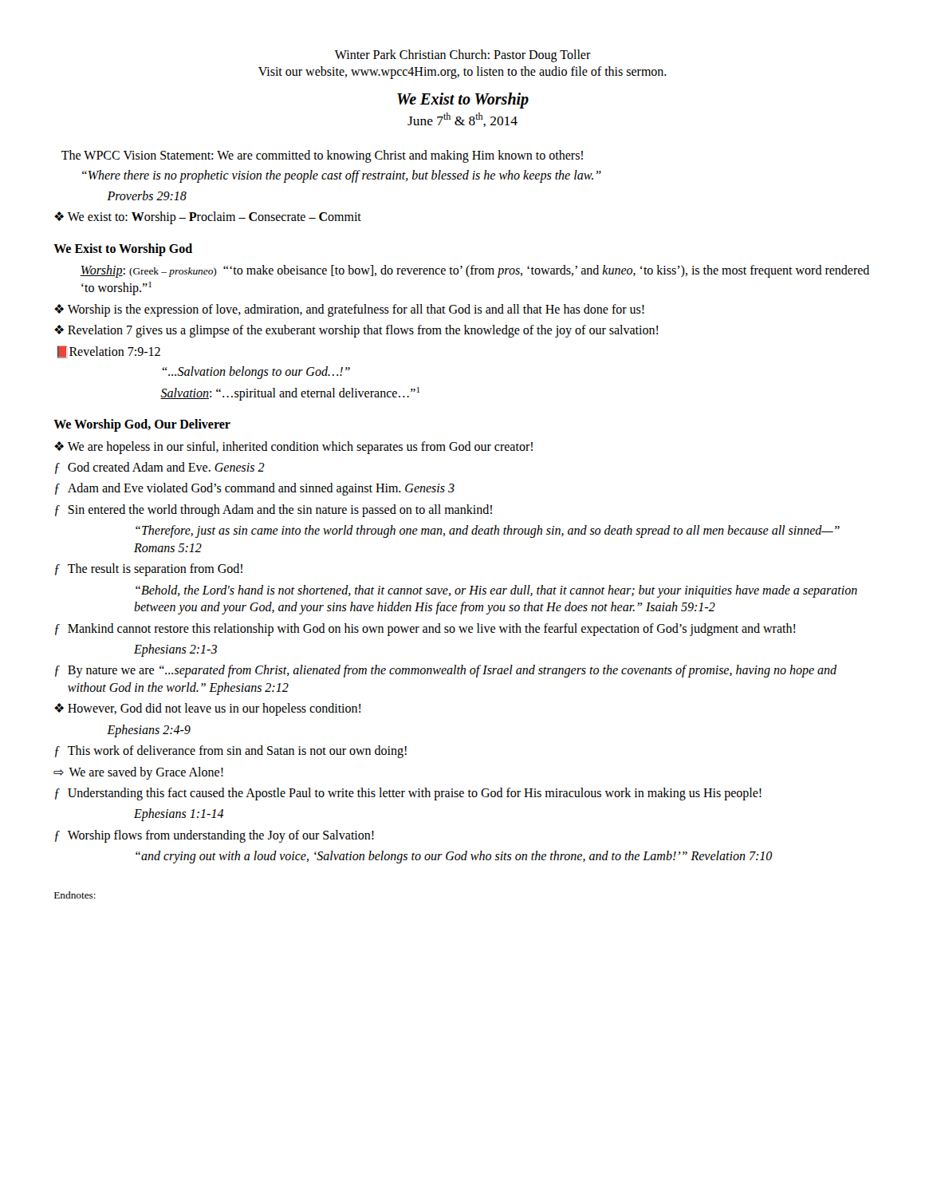Winter Park Christian Church: Pastor Doug Toller
Visit our website, www.wpcc4Him.org, to listen to the audio file of this sermon.
We Exist to Worship
June 7th & 8th, 2014
The WPCC Vision Statement: We are committed to knowing Christ and making Him known to others!
“Where there is no prophetic vision the people cast off restraint, but blessed is he who keeps the law.”
Proverbs 29:18
We exist to: Worship – Proclaim – Consecrate – Commit
We Exist to Worship God
Worship: (Greek – proskuneo) “‘to make obeisance [to bow], do reverence to’ (from pros, ‘towards,’ and kuneo, ‘to kiss’), is the most frequent word rendered ‘to worship.”1
Worship is the expression of love, admiration, and gratefulness for all that God is and all that He has done for us!
Revelation 7 gives us a glimpse of the exuberant worship that flows from the knowledge of the joy of our salvation!
Revelation 7:9-12
“...Salvation belongs to our God…!”
Salvation: “…spiritual and eternal deliverance…”1
We Worship God, Our Deliverer
We are hopeless in our sinful, inherited condition which separates us from God our creator!
God created Adam and Eve. Genesis 2
Adam and Eve violated God’s command and sinned against Him. Genesis 3
Sin entered the world through Adam and the sin nature is passed on to all mankind!
“Therefore, just as sin came into the world through one man, and death through sin, and so death spread to all men because all sinned—” Romans 5:12
The result is separation from God!
“Behold, the Lord's hand is not shortened, that it cannot save, or His ear dull, that it cannot hear; but your iniquities have made a separation between you and your God, and your sins have hidden His face from you so that He does not hear.” Isaiah 59:1-2
Mankind cannot restore this relationship with God on his own power and so we live with the fearful expectation of God’s judgment and wrath!
Ephesians 2:1-3
By nature we are “...separated from Christ, alienated from the commonwealth of Israel and strangers to the covenants of promise, having no hope and without God in the world.” Ephesians 2:12
However, God did not leave us in our hopeless condition!
Ephesians 2:4-9
This work of deliverance from sin and Satan is not our own doing!
We are saved by Grace Alone!
Understanding this fact caused the Apostle Paul to write this letter with praise to God for His miraculous work in making us His people!
Ephesians 1:1-14
Worship flows from understanding the Joy of our Salvation!
“and crying out with a loud voice, ‘Salvation belongs to our God who sits on the throne, and to the Lamb!’” Revelation 7:10
Endnotes: